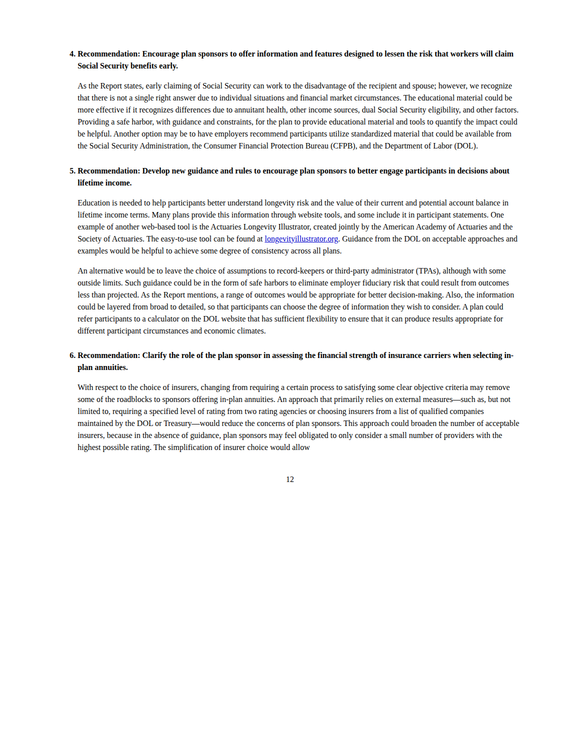Recommendation: Encourage plan sponsors to offer information and features designed to lessen the risk that workers will claim Social Security benefits early.
As the Report states, early claiming of Social Security can work to the disadvantage of the recipient and spouse; however, we recognize that there is not a single right answer due to individual situations and financial market circumstances. The educational material could be more effective if it recognizes differences due to annuitant health, other income sources, dual Social Security eligibility, and other factors. Providing a safe harbor, with guidance and constraints, for the plan to provide educational material and tools to quantify the impact could be helpful. Another option may be to have employers recommend participants utilize standardized material that could be available from the Social Security Administration, the Consumer Financial Protection Bureau (CFPB), and the Department of Labor (DOL).
Recommendation: Develop new guidance and rules to encourage plan sponsors to better engage participants in decisions about lifetime income.
Education is needed to help participants better understand longevity risk and the value of their current and potential account balance in lifetime income terms. Many plans provide this information through website tools, and some include it in participant statements. One example of another web-based tool is the Actuaries Longevity Illustrator, created jointly by the American Academy of Actuaries and the Society of Actuaries. The easy-to-use tool can be found at longevityillustrator.org. Guidance from the DOL on acceptable approaches and examples would be helpful to achieve some degree of consistency across all plans.
An alternative would be to leave the choice of assumptions to record-keepers or third-party administrator (TPAs), although with some outside limits. Such guidance could be in the form of safe harbors to eliminate employer fiduciary risk that could result from outcomes less than projected. As the Report mentions, a range of outcomes would be appropriate for better decision-making. Also, the information could be layered from broad to detailed, so that participants can choose the degree of information they wish to consider. A plan could refer participants to a calculator on the DOL website that has sufficient flexibility to ensure that it can produce results appropriate for different participant circumstances and economic climates.
Recommendation: Clarify the role of the plan sponsor in assessing the financial strength of insurance carriers when selecting in-plan annuities.
With respect to the choice of insurers, changing from requiring a certain process to satisfying some clear objective criteria may remove some of the roadblocks to sponsors offering in-plan annuities. An approach that primarily relies on external measures—such as, but not limited to, requiring a specified level of rating from two rating agencies or choosing insurers from a list of qualified companies maintained by the DOL or Treasury—would reduce the concerns of plan sponsors. This approach could broaden the number of acceptable insurers, because in the absence of guidance, plan sponsors may feel obligated to only consider a small number of providers with the highest possible rating. The simplification of insurer choice would allow
12